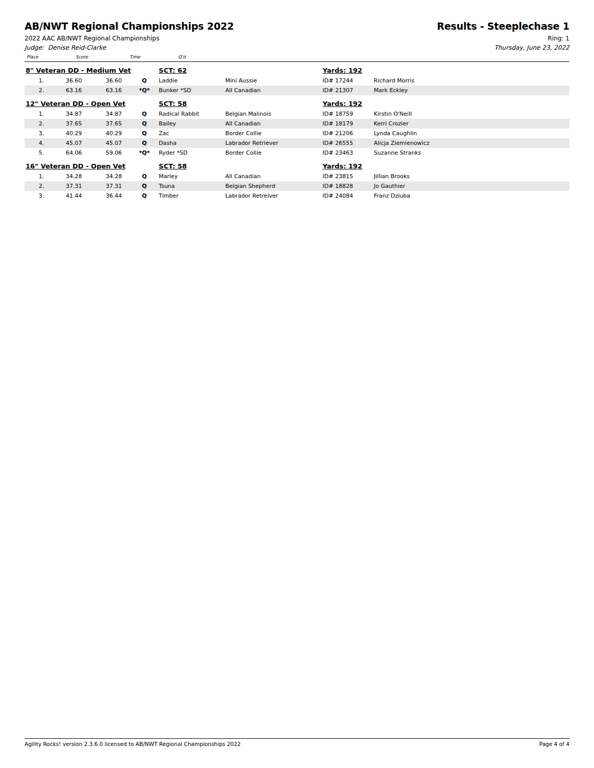AB/NWT Regional Championships 2022
2022 AAC AB/NWT Regional Championships
Judge: Denise Reid-Clarke
Results - Steeplechase 1
Ring: 1
Thursday, June 23, 2022
Place Score Time Q'd
| 8" Veteran DD - Medium Vet | SCT: 62 | Yards: 192 |
| 1. | 36.60 | 36.60 | Q | Laddie | Mini Aussie | ID# 17244 | Richard Morris |
| 2. | 63.16 | 63.16 | *Q* | Bunker *SD | All Canadian | ID# 21307 | Mark Eckley |
| 12" Veteran DD - Open Vet | SCT: 58 | Yards: 192 |
| 1. | 34.87 | 34.87 | Q | Radical Rabbit | Belgian Malinois | ID# 18759 | Kirstin O'Neill |
| 2. | 37.65 | 37.65 | Q | Bailey | All Canadian | ID# 18179 | Kerri Crozier |
| 3. | 40.29 | 40.29 | Q | Zac | Border Collie | ID# 21206 | Lynda Caughlin |
| 4. | 45.07 | 45.07 | Q | Dasha | Labrador Retriever | ID# 26555 | Alicja Ziemienowicz |
| 5. | 64.06 | 59.06 | *Q* | Ryder *SD | Border Collie | ID# 23463 | Suzanne Stranks |
| 16" Veteran DD - Open Vet | SCT: 58 | Yards: 192 |
| 1. | 34.28 | 34.28 | Q | Marley | All Canadian | ID# 23815 | Jillian Brooks |
| 2. | 37.31 | 37.31 | Q | Tsuna | Belgian Shepherd | ID# 18828 | Jo Gauthier |
| 3. | 41.44 | 36.44 | Q | Timber | Labrador Retreiver | ID# 24084 | Franz Dziuba |
Agility Rocks! version 2.3.6.0 licensed to AB/NWT Regional Championships 2022
Page 4 of 4